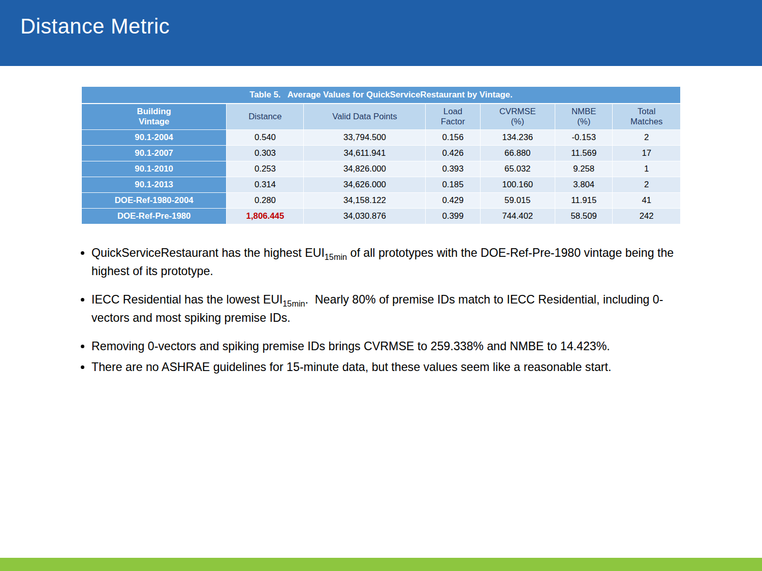Distance Metric
Table 5. Average Values for QuickServiceRestaurant by Vintage.
| Building Vintage | Distance | Valid Data Points | Load Factor | CVRMSE (%) | NMBE (%) | Total Matches |
| --- | --- | --- | --- | --- | --- | --- |
| 90.1-2004 | 0.540 | 33,794.500 | 0.156 | 134.236 | -0.153 | 2 |
| 90.1-2007 | 0.303 | 34,611.941 | 0.426 | 66.880 | 11.569 | 17 |
| 90.1-2010 | 0.253 | 34,826.000 | 0.393 | 65.032 | 9.258 | 1 |
| 90.1-2013 | 0.314 | 34,626.000 | 0.185 | 100.160 | 3.804 | 2 |
| DOE-Ref-1980-2004 | 0.280 | 34,158.122 | 0.429 | 59.015 | 11.915 | 41 |
| DOE-Ref-Pre-1980 | 1,806.445 | 34,030.876 | 0.399 | 744.402 | 58.509 | 242 |
QuickServiceRestaurant has the highest EUI15min of all prototypes with the DOE-Ref-Pre-1980 vintage being the highest of its prototype.
IECC Residential has the lowest EUI15min. Nearly 80% of premise IDs match to IECC Residential, including 0-vectors and most spiking premise IDs.
Removing 0-vectors and spiking premise IDs brings CVRMSE to 259.338% and NMBE to 14.423%.
There are no ASHRAE guidelines for 15-minute data, but these values seem like a reasonable start.